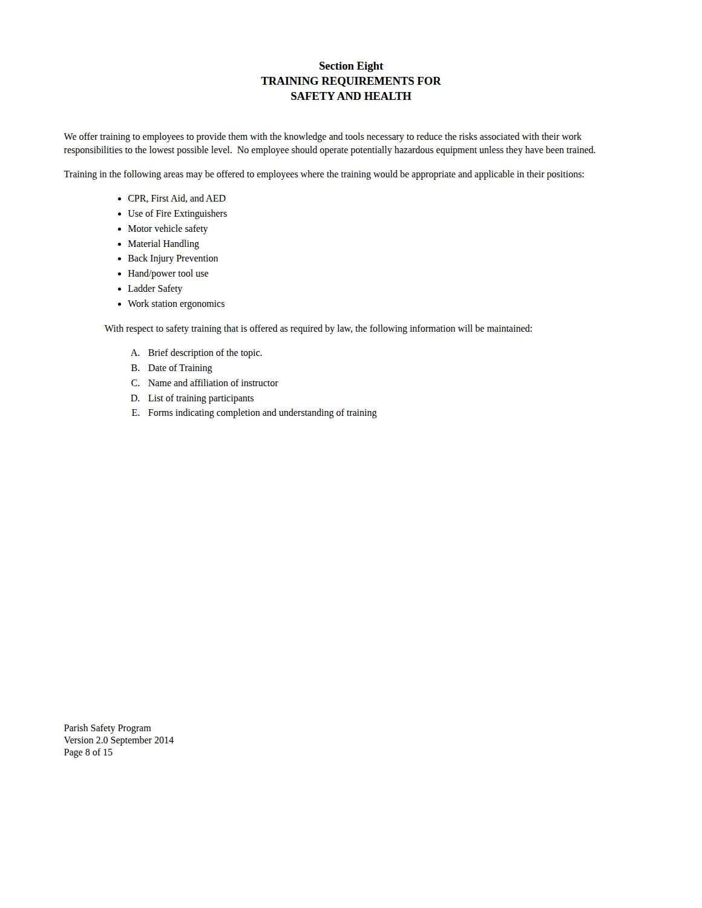Section Eight
TRAINING REQUIREMENTS FOR
SAFETY AND HEALTH
We offer training to employees to provide them with the knowledge and tools necessary to reduce the risks associated with their work responsibilities to the lowest possible level. No employee should operate potentially hazardous equipment unless they have been trained.
Training in the following areas may be offered to employees where the training would be appropriate and applicable in their positions:
CPR, First Aid, and AED
Use of Fire Extinguishers
Motor vehicle safety
Material Handling
Back Injury Prevention
Hand/power tool use
Ladder Safety
Work station ergonomics
With respect to safety training that is offered as required by law, the following information will be maintained:
Brief description of the topic.
Date of Training
Name and affiliation of instructor
List of training participants
Forms indicating completion and understanding of training
Parish Safety Program
Version 2.0 September 2014
Page 8 of 15